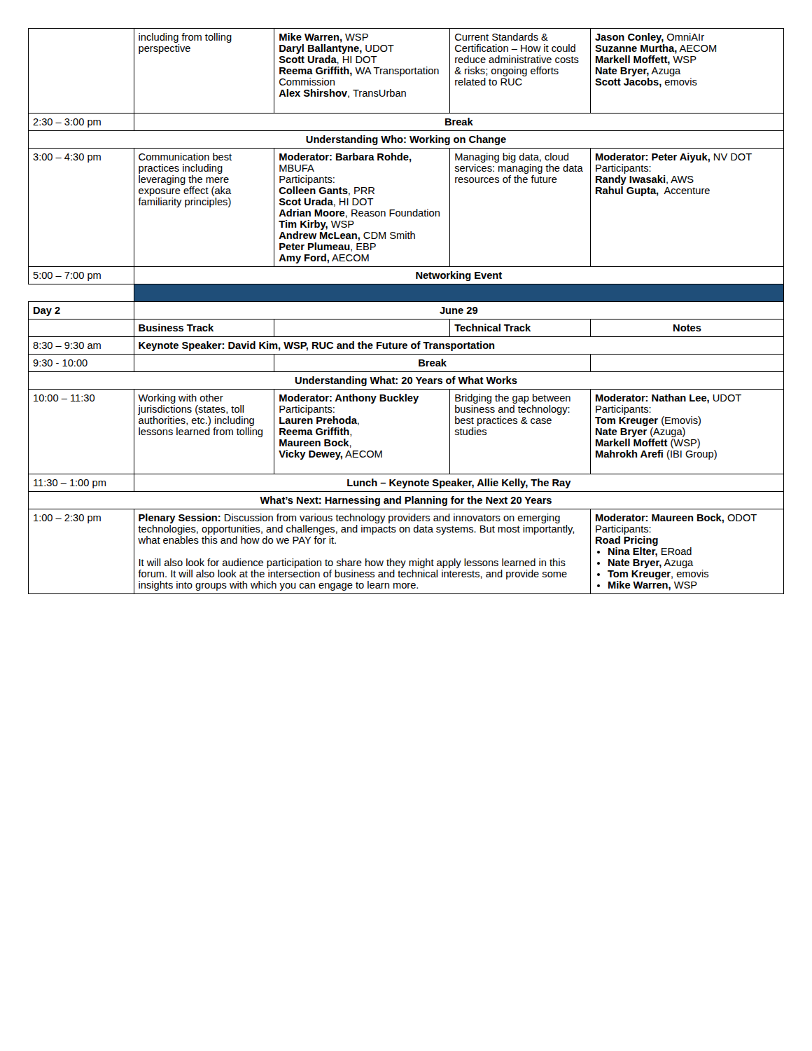| | including from tolling perspective | Mike Warren, WSP Daryl Ballantyne, UDOT Scott Urada , HI DOT Reema Griffith, WA Transportation Commission Alex Shirshov , TransUrban | Current Standards & Certification – How it could reduce administrative costs & risks; ongoing efforts related to RUC | Jason Conley, OmniAIr Suzanne Murtha, AECOM Markell Moffett, WSP Nate Bryer, Azuga Scott Jacobs, emovis |
| 2:30 – 3:00 pm | Break |
| Understanding Who: Working on Change |
| 3:00 – 4:30 pm | Communication best practices including leveraging the mere exposure effect (aka familiarity principles) | Moderator: Barbara Rohde, MBUFA Participants: Colleen Gants , PRR Scot Urada , HI DOT Adrian Moore , Reason Foundation Tim Kirby, WSP Andrew McLean, CDM Smith Peter Plumeau , EBP Amy Ford, AECOM | Managing big data, cloud services: managing the data resources of the future | Moderator: Peter Aiyuk, NV DOT Participants: Randy Iwasaki , AWS Rahul Gupta, Accenture |
| 5:00 – 7:00 pm | Networking Event |
| Day 2 | June 29 |
| | Business Track | | Technical Track | Notes |
| 8:30 – 9:30 am | Keynote Speaker: David Kim, WSP, RUC and the Future of Transportation |
| 9:30 - 10:00 | | Break | |
| Understanding What: 20 Years of What Works |
| 10:00 – 11:30 | Working with other jurisdictions (states, toll authorities, etc.) including lessons learned from tolling | Moderator: Anthony Buckley Participants: Lauren Prehoda , Reema Griffith , Maureen Bock , Vicky Dewey, AECOM | Bridging the gap between business and technology: best practices & case studies | Moderator: Nathan Lee, UDOT Participants: Tom Kreuger (Emovis) Nate Bryer (Azuga) Markell Moffett (WSP) Mahrokh Arefi (IBI Group) |
| 11:30 – 1:00 pm | Lunch – Keynote Speaker, Allie Kelly, The Ray |
| What’s Next: Harnessing and Planning for the Next 20 Years |
| 1:00 – 2:30 pm | Plenary Session: Discussion from various technology providers and innovators on emerging technologies, opportunities, and challenges, and impacts on data systems. But most importantly, what enables this and how do we PAY for it. It will also look for audience participation to share how they might apply lessons learned in this forum. It will also look at the intersection of business and technical interests, and provide some insights into groups with which you can engage to learn more. | Moderator: Maureen Bock, ODOT Participants: Road Pricing Nina Elter, ERoad Nate Bryer, Azuga Tom Kreuger , emovis Mike Warren, WSP |